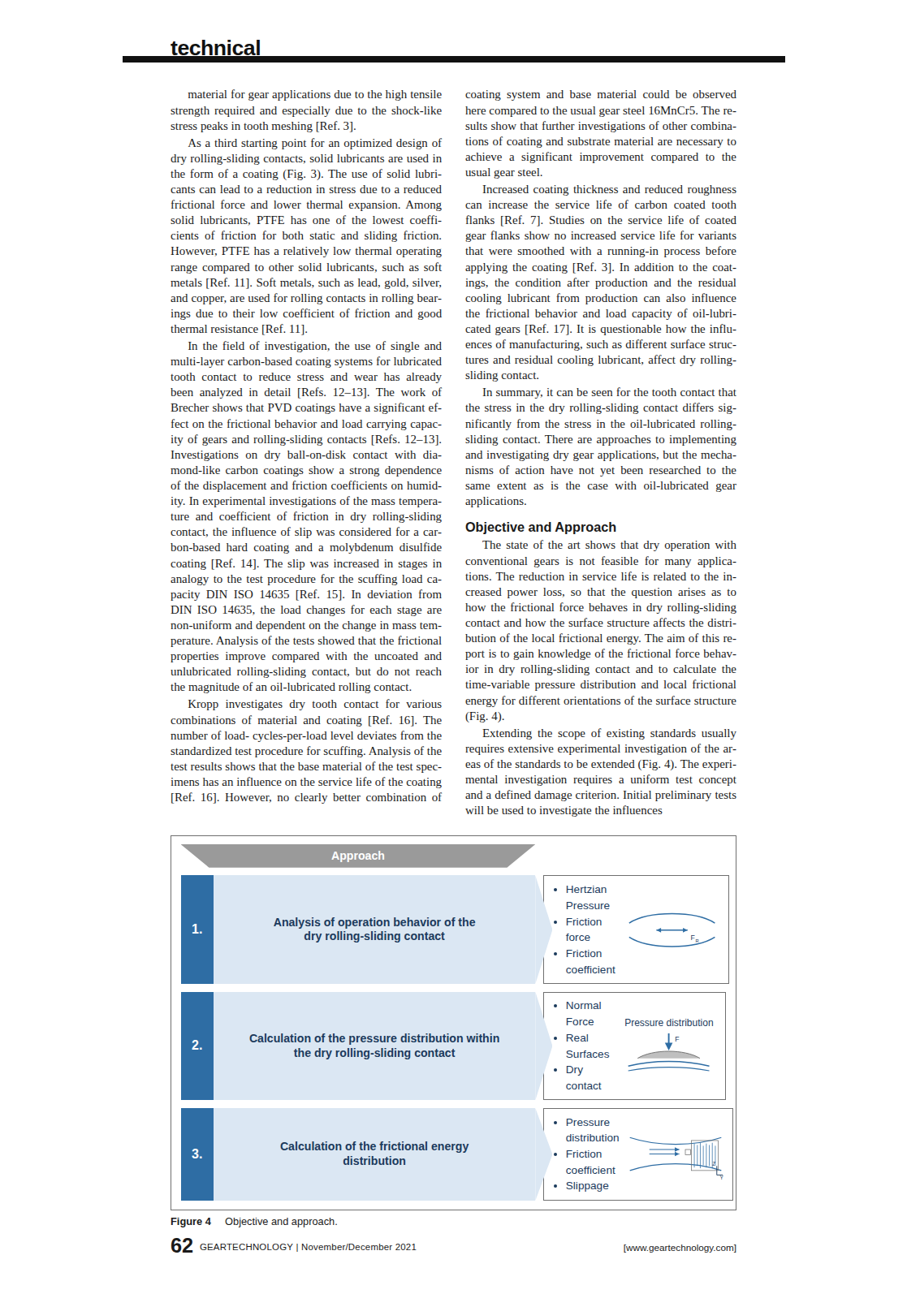technical
material for gear applications due to the high tensile strength required and especially due to the shock-like stress peaks in tooth meshing [Ref. 3].
As a third starting point for an optimized design of dry rolling-sliding contacts, solid lubricants are used in the form of a coating (Fig. 3). The use of solid lubricants can lead to a reduction in stress due to a reduced frictional force and lower thermal expansion. Among solid lubricants, PTFE has one of the lowest coefficients of friction for both static and sliding friction. However, PTFE has a relatively low thermal operating range compared to other solid lubricants, such as soft metals [Ref. 11]. Soft metals, such as lead, gold, silver, and copper, are used for rolling contacts in rolling bearings due to their low coefficient of friction and good thermal resistance [Ref. 11].
In the field of investigation, the use of single and multi-layer carbon-based coating systems for lubricated tooth contact to reduce stress and wear has already been analyzed in detail [Refs. 12–13]. The work of Brecher shows that PVD coatings have a significant effect on the frictional behavior and load carrying capacity of gears and rolling-sliding contacts [Refs. 12–13]. Investigations on dry ball-on-disk contact with diamond-like carbon coatings show a strong dependence of the displacement and friction coefficients on humidity. In experimental investigations of the mass temperature and coefficient of friction in dry rolling-sliding contact, the influence of slip was considered for a carbon-based hard coating and a molybdenum disulfide coating [Ref. 14]. The slip was increased in stages in analogy to the test procedure for the scuffing load capacity DIN ISO 14635 [Ref. 15]. In deviation from DIN ISO 14635, the load changes for each stage are non-uniform and dependent on the change in mass temperature. Analysis of the tests showed that the frictional properties improve compared with the uncoated and unlubricated rolling-sliding contact, but do not reach the magnitude of an oil-lubricated rolling contact.
Kropp investigates dry tooth contact for various combinations of material and coating [Ref. 16]. The number of load- cycles-per-load level deviates from the standardized test procedure for scuffing. Analysis of the test results shows that the base material of the test specimens has an influence on the service life of the coating [Ref. 16]. However, no clearly better combination of coating system and base material could be observed here compared to the usual gear steel 16MnCr5. The results show that further investigations of other combinations of coating and substrate material are necessary to achieve a significant improvement compared to the usual gear steel.
Increased coating thickness and reduced roughness can increase the service life of carbon coated tooth flanks [Ref. 7]. Studies on the service life of coated gear flanks show no increased service life for variants that were smoothed with a running-in process before applying the coating [Ref. 3]. In addition to the coatings, the condition after production and the residual cooling lubricant from production can also influence the frictional behavior and load capacity of oil-lubricated gears [Ref. 17]. It is questionable how the influences of manufacturing, such as different surface structures and residual cooling lubricant, affect dry rolling-sliding contact.
In summary, it can be seen for the tooth contact that the stress in the dry rolling-sliding contact differs significantly from the stress in the oil-lubricated rolling-sliding contact. There are approaches to implementing and investigating dry gear applications, but the mechanisms of action have not yet been researched to the same extent as is the case with oil-lubricated gear applications.
Objective and Approach
The state of the art shows that dry operation with conventional gears is not feasible for many applications. The reduction in service life is related to the increased power loss, so that the question arises as to how the frictional force behaves in dry rolling-sliding contact and how the surface structure affects the distribution of the local frictional energy. The aim of this report is to gain knowledge of the frictional force behavior in dry rolling-sliding contact and to calculate the time-variable pressure distribution and local frictional energy for different orientations of the surface structure (Fig. 4).
Extending the scope of existing standards usually requires extensive experimental investigation of the areas of the standards to be extended (Fig. 4). The experimental investigation requires a uniform test concept and a defined damage criterion. Initial preliminary tests will be used to investigate the influences
Approach
1.
Analysis of operation behavior of the
dry rolling-sliding contact
Hertzian Pressure
Friction force
Friction coefficient
F R
2.
Calculation of the pressure distribution within
the dry rolling-sliding contact
Normal Force
Real Surfaces
Dry contact
Pressure distribution
F
3.
Calculation of the frictional energy
distribution
Pressure distribution
Friction coefficient
Slippage
Z Y
Figure 4 Objective and approach.
62
GEARTECHNOLOGY | November/December 2021
[www.geartechnology.com]